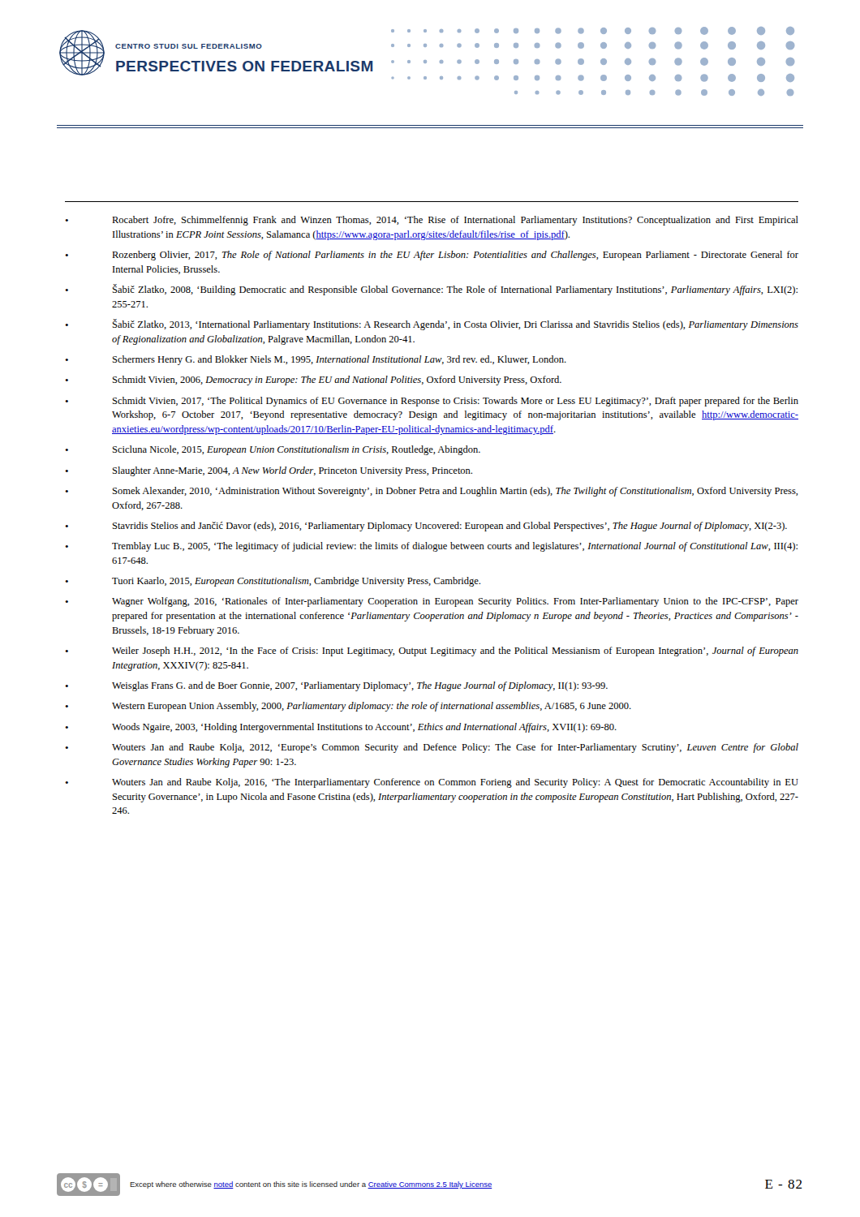CENTRO STUDI SUL FEDERALISMO
PERSPECTIVES ON FEDERALISM
Rocabert Jofre, Schimmelfennig Frank and Winzen Thomas, 2014, ‘The Rise of International Parliamentary Institutions? Conceptualization and First Empirical Illustrations’ in ECPR Joint Sessions, Salamanca (https://www.agora-parl.org/sites/default/files/rise_of_ipis.pdf).
Rozenberg Olivier, 2017, The Role of National Parliaments in the EU After Lisbon: Potentialities and Challenges, European Parliament - Directorate General for Internal Policies, Brussels.
Šabič Zlatko, 2008, ‘Building Democratic and Responsible Global Governance: The Role of International Parliamentary Institutions’, Parliamentary Affairs, LXI(2): 255-271.
Šabič Zlatko, 2013, ‘International Parliamentary Institutions: A Research Agenda’, in Costa Olivier, Dri Clarissa and Stavridis Stelios (eds), Parliamentary Dimensions of Regionalization and Globalization, Palgrave Macmillan, London 20-41.
Schermers Henry G. and Blokker Niels M., 1995, International Institutional Law, 3rd rev. ed., Kluwer, London.
Schmidt Vivien, 2006, Democracy in Europe: The EU and National Polities, Oxford University Press, Oxford.
Schmidt Vivien, 2017, ‘The Political Dynamics of EU Governance in Response to Crisis: Towards More or Less EU Legitimacy?’, Draft paper prepared for the Berlin Workshop, 6-7 October 2017, ‘Beyond representative democracy? Design and legitimacy of non-majoritarian institutions’, available http://www.democratic-anxieties.eu/wordpress/wp-content/uploads/2017/10/Berlin-Paper-EU-political-dynamics-and-legitimacy.pdf.
Scicluna Nicole, 2015, European Union Constitutionalism in Crisis, Routledge, Abingdon.
Slaughter Anne-Marie, 2004, A New World Order, Princeton University Press, Princeton.
Somek Alexander, 2010, ‘Administration Without Sovereignty’, in Dobner Petra and Loughlin Martin (eds), The Twilight of Constitutionalism, Oxford University Press, Oxford, 267-288.
Stavridis Stelios and Jančić Davor (eds), 2016, ‘Parliamentary Diplomacy Uncovered: European and Global Perspectives’, The Hague Journal of Diplomacy, XI(2-3).
Tremblay Luc B., 2005, ‘The legitimacy of judicial review: the limits of dialogue between courts and legislatures’, International Journal of Constitutional Law, III(4): 617-648.
Tuori Kaarlo, 2015, European Constitutionalism, Cambridge University Press, Cambridge.
Wagner Wolfgang, 2016, ‘Rationales of Inter-parliamentary Cooperation in European Security Politics. From Inter-Parliamentary Union to the IPC-CFSP’, Paper prepared for presentation at the international conference ‘Parliamentary Cooperation and Diplomacy n Europe and beyond - Theories, Practices and Comparisons’ - Brussels, 18-19 February 2016.
Weiler Joseph H.H., 2012, ‘In the Face of Crisis: Input Legitimacy, Output Legitimacy and the Political Messianism of European Integration’, Journal of European Integration, XXXIV(7): 825-841.
Weisglas Frans G. and de Boer Gonnie, 2007, ‘Parliamentary Diplomacy’, The Hague Journal of Diplomacy, II(1): 93-99.
Western European Union Assembly, 2000, Parliamentary diplomacy: the role of international assemblies, A/1685, 6 June 2000.
Woods Ngaire, 2003, ‘Holding Intergovernmental Institutions to Account’, Ethics and International Affairs, XVII(1): 69-80.
Wouters Jan and Raube Kolja, 2012, ‘Europe’s Common Security and Defence Policy: The Case for Inter-Parliamentary Scrutiny’, Leuven Centre for Global Governance Studies Working Paper 90: 1-23.
Wouters Jan and Raube Kolja, 2016, ‘The Interparliamentary Conference on Common Forieng and Security Policy: A Quest for Democratic Accountability in EU Security Governance’, in Lupo Nicola and Fasone Cristina (eds), Interparliamentary cooperation in the composite European Constitution, Hart Publishing, Oxford, 227-246.
cc $ =
Except where otherwise noted content on this site is licensed under a Creative Commons 2.5 Italy License
E - 82